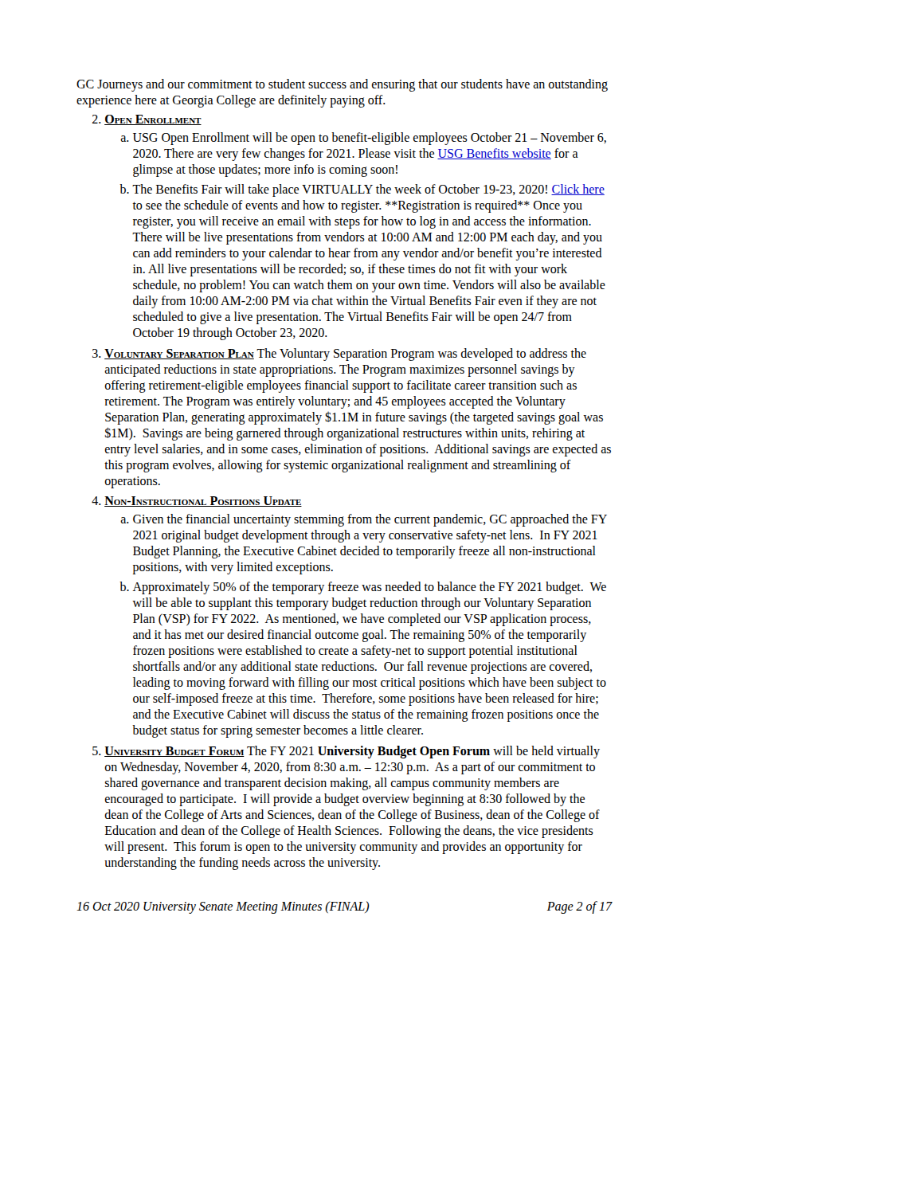GC Journeys and our commitment to student success and ensuring that our students have an outstanding experience here at Georgia College are definitely paying off.
Open Enrollment
USG Open Enrollment will be open to benefit-eligible employees October 21 – November 6, 2020. There are very few changes for 2021. Please visit the USG Benefits website for a glimpse at those updates; more info is coming soon!
The Benefits Fair will take place VIRTUALLY the week of October 19-23, 2020! Click here to see the schedule of events and how to register. **Registration is required** Once you register, you will receive an email with steps for how to log in and access the information. There will be live presentations from vendors at 10:00 AM and 12:00 PM each day, and you can add reminders to your calendar to hear from any vendor and/or benefit you’re interested in. All live presentations will be recorded; so, if these times do not fit with your work schedule, no problem! You can watch them on your own time. Vendors will also be available daily from 10:00 AM-2:00 PM via chat within the Virtual Benefits Fair even if they are not scheduled to give a live presentation. The Virtual Benefits Fair will be open 24/7 from October 19 through October 23, 2020.
Voluntary Separation Plan The Voluntary Separation Program was developed to address the anticipated reductions in state appropriations. The Program maximizes personnel savings by offering retirement-eligible employees financial support to facilitate career transition such as retirement. The Program was entirely voluntary; and 45 employees accepted the Voluntary Separation Plan, generating approximately $1.1M in future savings (the targeted savings goal was $1M). Savings are being garnered through organizational restructures within units, rehiring at entry level salaries, and in some cases, elimination of positions. Additional savings are expected as this program evolves, allowing for systemic organizational realignment and streamlining of operations.
Non-Instructional Positions Update
Given the financial uncertainty stemming from the current pandemic, GC approached the FY 2021 original budget development through a very conservative safety-net lens. In FY 2021 Budget Planning, the Executive Cabinet decided to temporarily freeze all non-instructional positions, with very limited exceptions.
Approximately 50% of the temporary freeze was needed to balance the FY 2021 budget. We will be able to supplant this temporary budget reduction through our Voluntary Separation Plan (VSP) for FY 2022. As mentioned, we have completed our VSP application process, and it has met our desired financial outcome goal. The remaining 50% of the temporarily frozen positions were established to create a safety-net to support potential institutional shortfalls and/or any additional state reductions. Our fall revenue projections are covered, leading to moving forward with filling our most critical positions which have been subject to our self-imposed freeze at this time. Therefore, some positions have been released for hire; and the Executive Cabinet will discuss the status of the remaining frozen positions once the budget status for spring semester becomes a little clearer.
University Budget Forum The FY 2021 University Budget Open Forum will be held virtually on Wednesday, November 4, 2020, from 8:30 a.m. – 12:30 p.m. As a part of our commitment to shared governance and transparent decision making, all campus community members are encouraged to participate. I will provide a budget overview beginning at 8:30 followed by the dean of the College of Arts and Sciences, dean of the College of Business, dean of the College of Education and dean of the College of Health Sciences. Following the deans, the vice presidents will present. This forum is open to the university community and provides an opportunity for understanding the funding needs across the university.
16 Oct 2020 University Senate Meeting Minutes (FINAL) Page 2 of 17